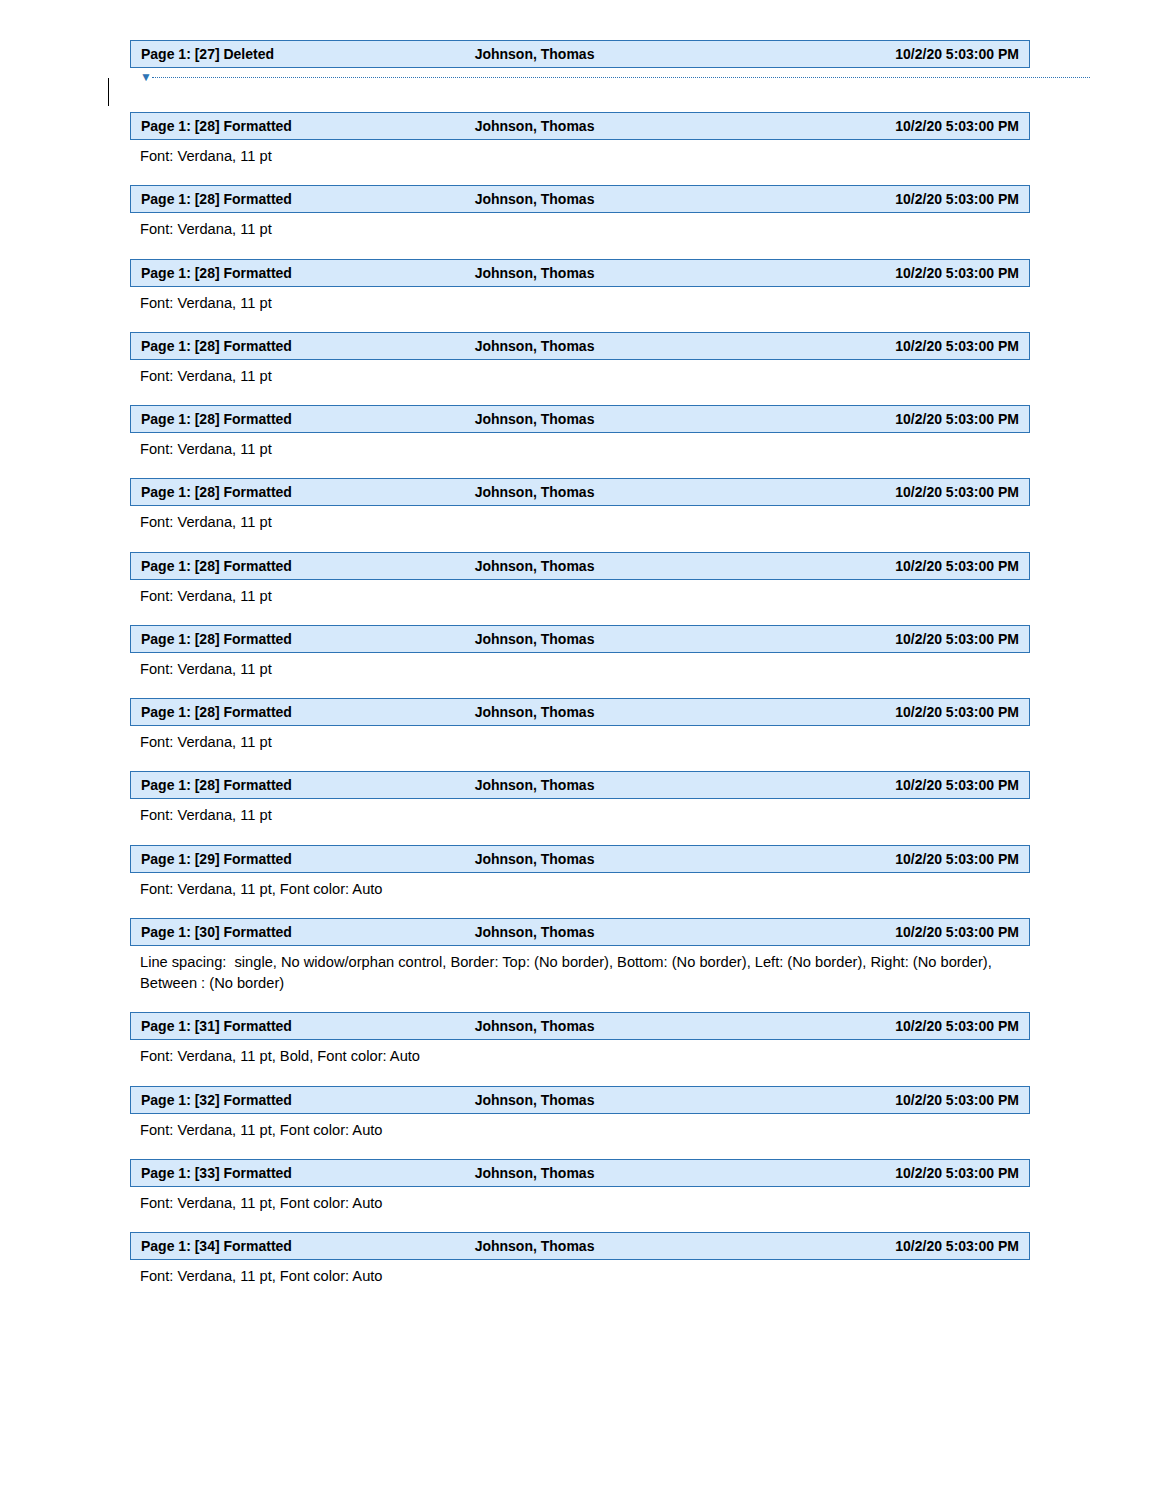Page 1: [27] Deleted Johnson, Thomas 10/2/20 5:03:00 PM
▼
Page 1: [28] Formatted Johnson, Thomas 10/2/20 5:03:00 PM
Font: Verdana, 11 pt
Page 1: [28] Formatted Johnson, Thomas 10/2/20 5:03:00 PM
Font: Verdana, 11 pt
Page 1: [28] Formatted Johnson, Thomas 10/2/20 5:03:00 PM
Font: Verdana, 11 pt
Page 1: [28] Formatted Johnson, Thomas 10/2/20 5:03:00 PM
Font: Verdana, 11 pt
Page 1: [28] Formatted Johnson, Thomas 10/2/20 5:03:00 PM
Font: Verdana, 11 pt
Page 1: [28] Formatted Johnson, Thomas 10/2/20 5:03:00 PM
Font: Verdana, 11 pt
Page 1: [28] Formatted Johnson, Thomas 10/2/20 5:03:00 PM
Font: Verdana, 11 pt
Page 1: [28] Formatted Johnson, Thomas 10/2/20 5:03:00 PM
Font: Verdana, 11 pt
Page 1: [28] Formatted Johnson, Thomas 10/2/20 5:03:00 PM
Font: Verdana, 11 pt
Page 1: [28] Formatted Johnson, Thomas 10/2/20 5:03:00 PM
Font: Verdana, 11 pt
Page 1: [29] Formatted Johnson, Thomas 10/2/20 5:03:00 PM
Font: Verdana, 11 pt, Font color: Auto
Page 1: [30] Formatted Johnson, Thomas 10/2/20 5:03:00 PM
Line spacing: single, No widow/orphan control, Border: Top: (No border), Bottom: (No border), Left: (No border), Right: (No border), Between : (No border)
Page 1: [31] Formatted Johnson, Thomas 10/2/20 5:03:00 PM
Font: Verdana, 11 pt, Bold, Font color: Auto
Page 1: [32] Formatted Johnson, Thomas 10/2/20 5:03:00 PM
Font: Verdana, 11 pt, Font color: Auto
Page 1: [33] Formatted Johnson, Thomas 10/2/20 5:03:00 PM
Font: Verdana, 11 pt, Font color: Auto
Page 1: [34] Formatted Johnson, Thomas 10/2/20 5:03:00 PM
Font: Verdana, 11 pt, Font color: Auto